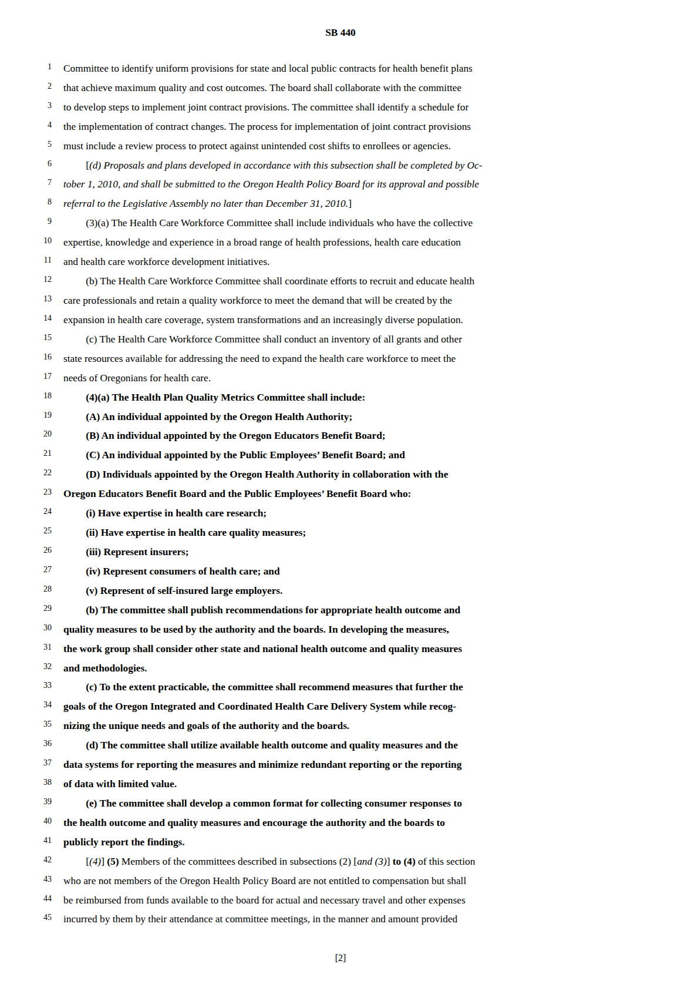SB 440
Committee to identify uniform provisions for state and local public contracts for health benefit plans
that achieve maximum quality and cost outcomes. The board shall collaborate with the committee
to develop steps to implement joint contract provisions. The committee shall identify a schedule for
the implementation of contract changes. The process for implementation of joint contract provisions
must include a review process to protect against unintended cost shifts to enrollees or agencies.
[(d) Proposals and plans developed in accordance with this subsection shall be completed by Oc-
tober 1, 2010, and shall be submitted to the Oregon Health Policy Board for its approval and possible
referral to the Legislative Assembly no later than December 31, 2010.]
(3)(a) The Health Care Workforce Committee shall include individuals who have the collective
expertise, knowledge and experience in a broad range of health professions, health care education
and health care workforce development initiatives.
(b) The Health Care Workforce Committee shall coordinate efforts to recruit and educate health
care professionals and retain a quality workforce to meet the demand that will be created by the
expansion in health care coverage, system transformations and an increasingly diverse population.
(c) The Health Care Workforce Committee shall conduct an inventory of all grants and other
state resources available for addressing the need to expand the health care workforce to meet the
needs of Oregonians for health care.
(4)(a) The Health Plan Quality Metrics Committee shall include:
(A) An individual appointed by the Oregon Health Authority;
(B) An individual appointed by the Oregon Educators Benefit Board;
(C) An individual appointed by the Public Employees’ Benefit Board; and
(D) Individuals appointed by the Oregon Health Authority in collaboration with the
Oregon Educators Benefit Board and the Public Employees’ Benefit Board who:
(i) Have expertise in health care research;
(ii) Have expertise in health care quality measures;
(iii) Represent insurers;
(iv) Represent consumers of health care; and
(v) Represent of self-insured large employers.
(b) The committee shall publish recommendations for appropriate health outcome and
quality measures to be used by the authority and the boards. In developing the measures,
the work group shall consider other state and national health outcome and quality measures
and methodologies.
(c) To the extent practicable, the committee shall recommend measures that further the
goals of the Oregon Integrated and Coordinated Health Care Delivery System while recog-
nizing the unique needs and goals of the authority and the boards.
(d) The committee shall utilize available health outcome and quality measures and the
data systems for reporting the measures and minimize redundant reporting or the reporting
of data with limited value.
(e) The committee shall develop a common format for collecting consumer responses to
the health outcome and quality measures and encourage the authority and the boards to
publicly report the findings.
[(4)] (5) Members of the committees described in subsections (2) [and (3)] to (4) of this section
who are not members of the Oregon Health Policy Board are not entitled to compensation but shall
be reimbursed from funds available to the board for actual and necessary travel and other expenses
incurred by them by their attendance at committee meetings, in the manner and amount provided
[2]